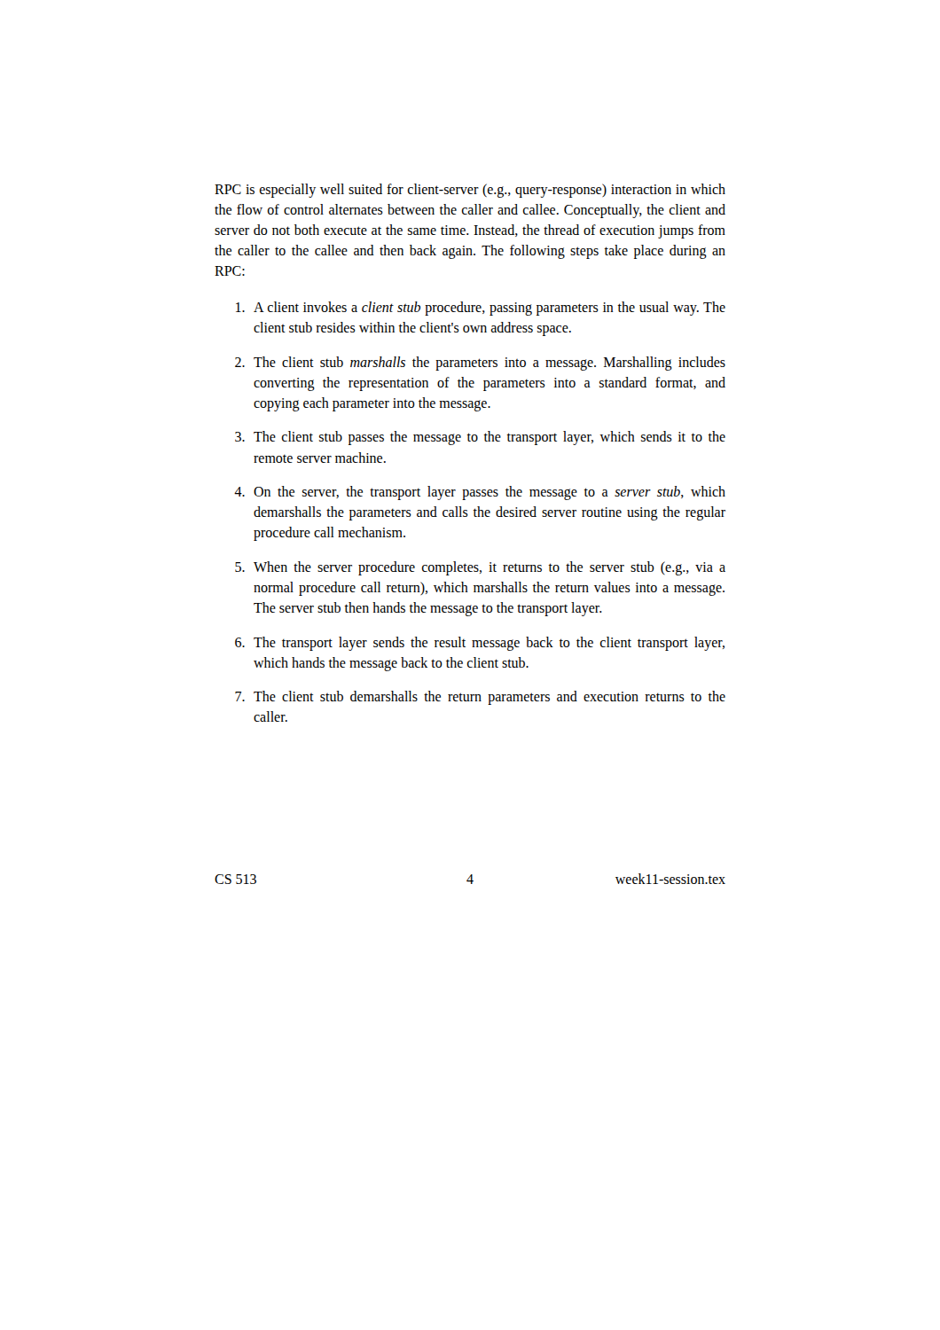RPC is especially well suited for client-server (e.g., query-response) interaction in which the flow of control alternates between the caller and callee. Conceptually, the client and server do not both execute at the same time. Instead, the thread of execution jumps from the caller to the callee and then back again. The following steps take place during an RPC:
A client invokes a client stub procedure, passing parameters in the usual way. The client stub resides within the client's own address space.
The client stub marshalls the parameters into a message. Marshalling includes converting the representation of the parameters into a standard format, and copying each parameter into the message.
The client stub passes the message to the transport layer, which sends it to the remote server machine.
On the server, the transport layer passes the message to a server stub, which demarshalls the parameters and calls the desired server routine using the regular procedure call mechanism.
When the server procedure completes, it returns to the server stub (e.g., via a normal procedure call return), which marshalls the return values into a message. The server stub then hands the message to the transport layer.
The transport layer sends the result message back to the client transport layer, which hands the message back to the client stub.
The client stub demarshalls the return parameters and execution returns to the caller.
CS 513 4 week11-session.tex